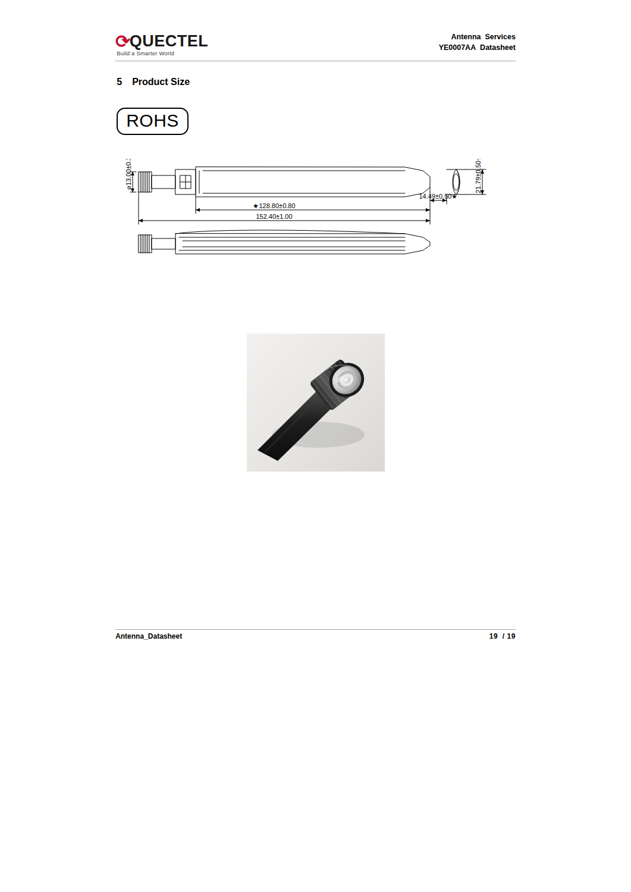⟳QUECTEL
Build a Smarter World
Antenna Services
YE0007AA Datasheet
5 Product Size
ROHS
⌀13.00±0.30 ★128.80±0.80 152.40±1.00 14.49±0.50★ 21.79±0.50★
Antenna_Datasheet 19 / 19